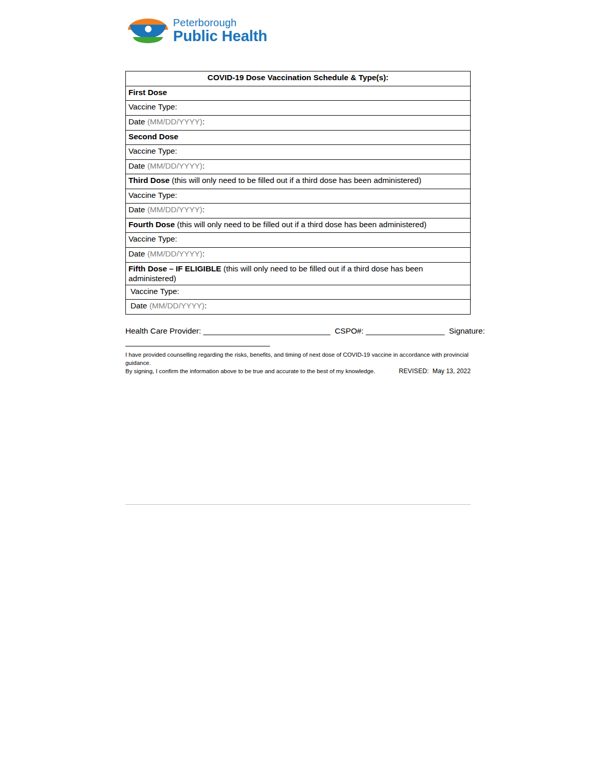Peterborough
Public Health
| COVID-19 Dose Vaccination Schedule & Type(s): |
| First Dose |
| Vaccine Type: |
| Date (MM/DD/YYYY) : |
| Second Dose |
| Vaccine Type: |
| Date (MM/DD/YYYY) : |
| Third Dose (this will only need to be filled out if a third dose has been administered) |
| Vaccine Type: |
| Date (MM/DD/YYYY) : |
| Fourth Dose (this will only need to be filled out if a third dose has been administered) |
| Vaccine Type: |
| Date (MM/DD/YYYY) : |
| Fifth Dose – IF ELIGIBLE (this will only need to be filled out if a third dose has been administered) |
| Vaccine Type: |
| Date (MM/DD/YYYY) : |
Health Care Provider: _____________________________ CSPO#: __________________ Signature:
_________________________________
I have provided counselling regarding the risks, benefits, and timing of next dose of COVID-19 vaccine in accordance with provincial guidance.
By signing, I confirm the information above to be true and accurate to the best of my knowledge.
REVISED: May 13, 2022